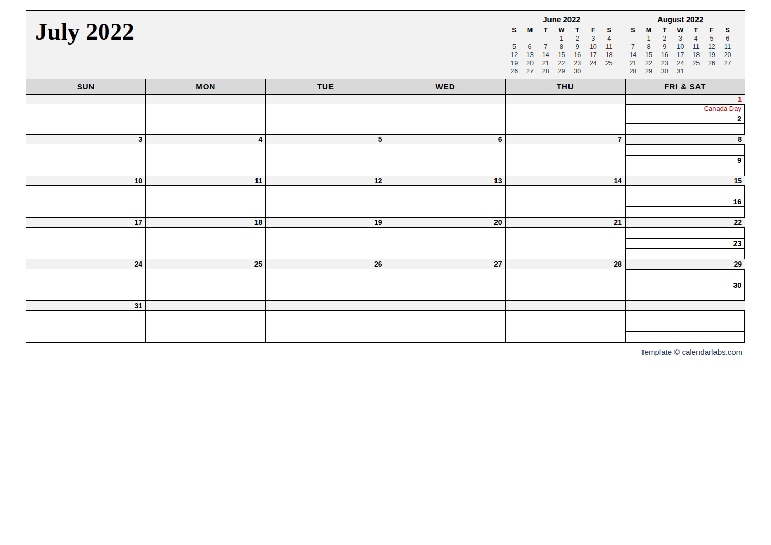July 2022
June 2022
| S | M | T | W | T | F | S |
| --- | --- | --- | --- | --- | --- | --- |
| | | | 1 | 2 | 3 | 4 |
| 5 | 6 | 7 | 8 | 9 | 10 | 11 |
| 12 | 13 | 14 | 15 | 16 | 17 | 18 |
| 19 | 20 | 21 | 22 | 23 | 24 | 25 |
| 26 | 27 | 28 | 29 | 30 | | |
August 2022
| S | M | T | W | T | F | S |
| --- | --- | --- | --- | --- | --- | --- |
| | 1 | 2 | 3 | 4 | 5 | 6 |
| 7 | 8 | 9 | 10 | 11 | 12 | 11 |
| 14 | 15 | 16 | 17 | 18 | 19 | 20 |
| 21 | 22 | 23 | 24 | 25 | 26 | 27 |
| 28 | 29 | 30 | 31 | | | |
| SUN | MON | TUE | WED | THU | FRI & SAT |
| --- | --- | --- | --- | --- | --- |
| | | | | | 1 |
| | | | | | / Canada Day / / 2 / |
| 3 | 4 | 5 | 6 | 7 | 8 |
| | | | | | / 9 / |
| 10 | 11 | 12 | 13 | 14 | 15 |
| | | | | | / 16 / |
| 17 | 18 | 19 | 20 | 21 | 22 |
| | | | | | / 23 / |
| 24 | 25 | 26 | 27 | 28 | 29 |
| | | | | | / 30 / |
| 31 | | | | | |
Template © calendarlabs.com